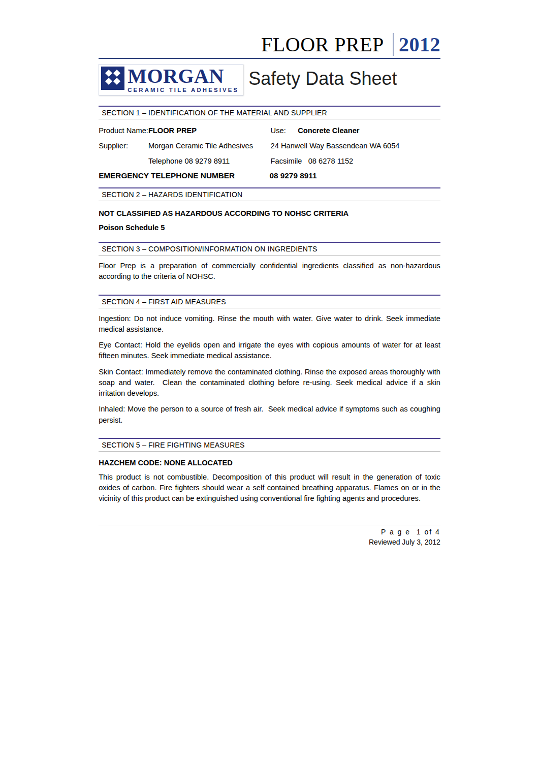FLOOR PREP 2012
MORGAN
CERAMIC TILE ADHESIVES
Safety Data Sheet
SECTION 1 – IDENTIFICATION OF THE MATERIAL AND SUPPLIER
| Product Name: | FLOOR PREP | Use: | Concrete Cleaner |
| Supplier: | Morgan Ceramic Tile Adhesives | 24 Hanwell Way Bassendean WA 6054 |
| | Telephone 08 9279 8911 | Facsimile 08 6278 1152 |
EMERGENCY TELEPHONE NUMBER
08 9279 8911
SECTION 2 – HAZARDS IDENTIFICATION
NOT CLASSIFIED AS HAZARDOUS ACCORDING TO NOHSC CRITERIA
Poison Schedule 5
SECTION 3 – COMPOSITION/INFORMATION ON INGREDIENTS
Floor Prep is a preparation of commercially confidential ingredients classified as non-hazardous according to the criteria of NOHSC.
SECTION 4 – FIRST AID MEASURES
Ingestion: Do not induce vomiting. Rinse the mouth with water. Give water to drink. Seek immediate medical assistance.
Eye Contact: Hold the eyelids open and irrigate the eyes with copious amounts of water for at least fifteen minutes. Seek immediate medical assistance.
Skin Contact: Immediately remove the contaminated clothing. Rinse the exposed areas thoroughly with soap and water. Clean the contaminated clothing before re-using. Seek medical advice if a skin irritation develops.
Inhaled: Move the person to a source of fresh air. Seek medical advice if symptoms such as coughing persist.
SECTION 5 – FIRE FIGHTING MEASURES
HAZCHEM CODE: NONE ALLOCATED
This product is not combustible. Decomposition of this product will result in the generation of toxic oxides of carbon. Fire fighters should wear a self contained breathing apparatus. Flames on or in the vicinity of this product can be extinguished using conventional fire fighting agents and procedures.
P a g e 1 of 4
Reviewed July 3, 2012